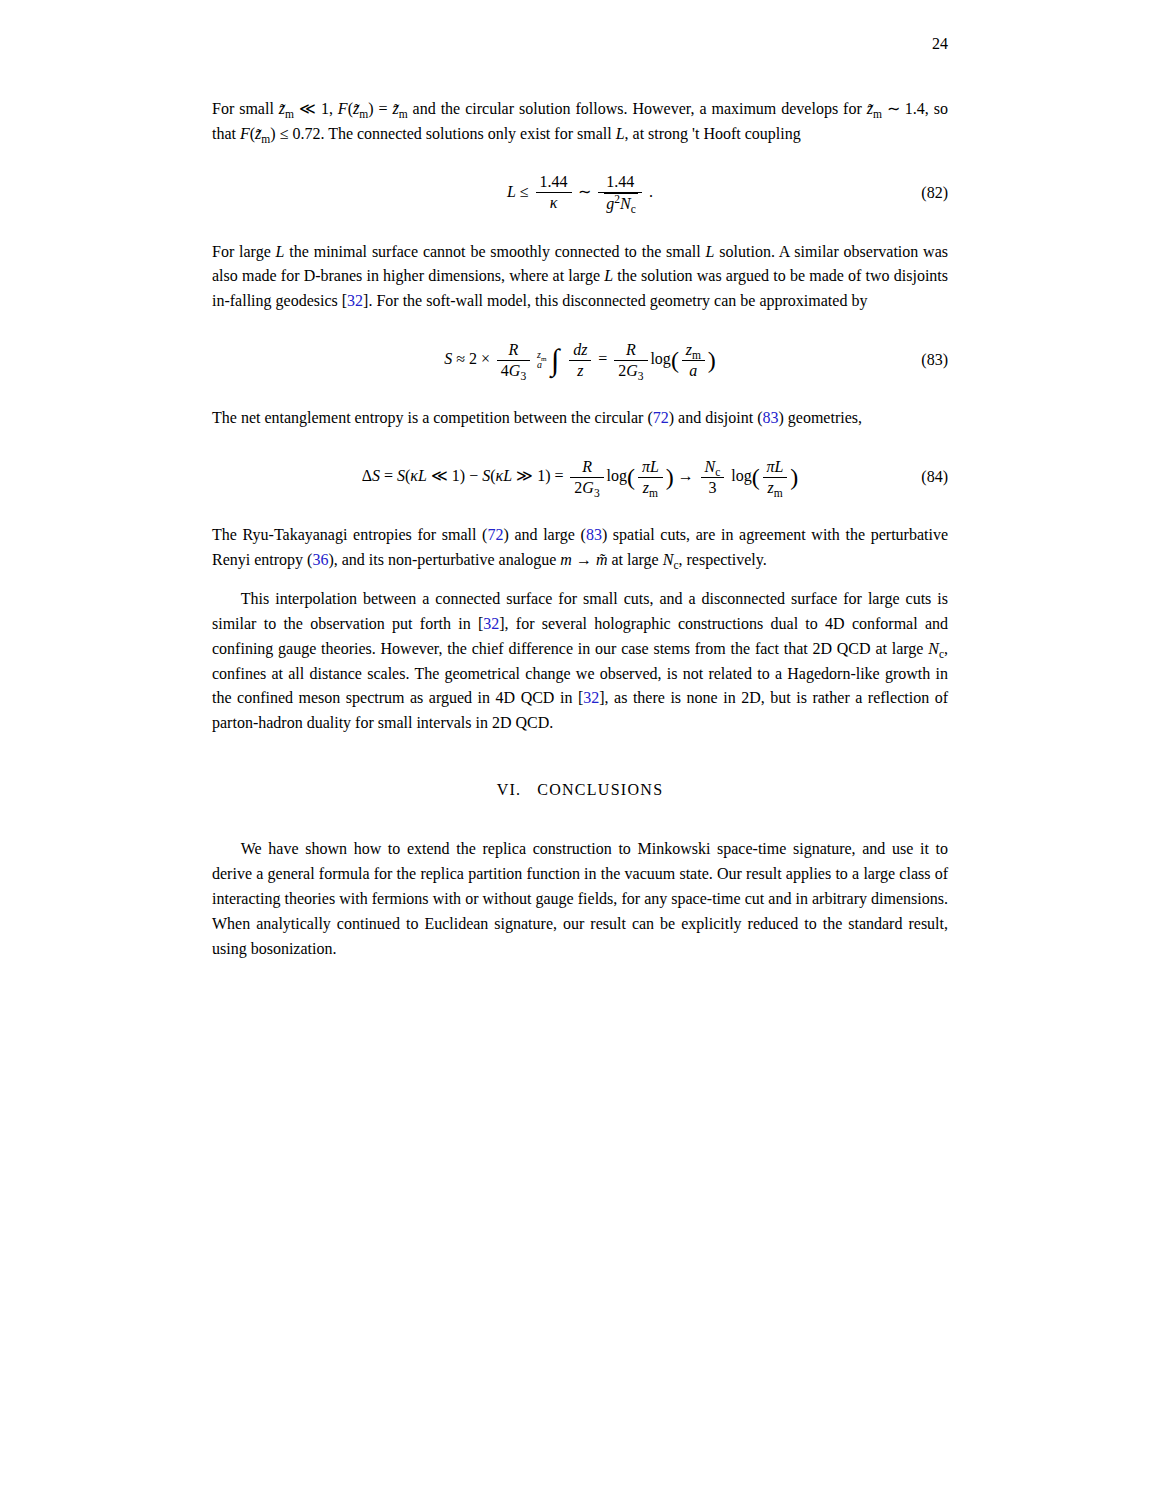24
For small z̃m ≪ 1, F(z̃m) = z̃m and the circular solution follows. However, a maximum develops for z̃m ∼ 1.4, so that F(z̃m) ≤ 0.72. The connected solutions only exist for small L, at strong 't Hooft coupling
L ≤ 1.44 κ ∼ 1.44 g2Nc .
(82)
For large L the minimal surface cannot be smoothly connected to the small L solution. A similar observation was also made for D-branes in higher dimensions, where at large L the solution was argued to be made of two disjoints in-falling geodesics [32]. For the soft-wall model, this disconnected geometry can be approximated by
S ≈ 2 × R 4G3 zm a∫ dz z = R 2G3log(zm a)
(83)
The net entanglement entropy is a competition between the circular (72) and disjoint (83) geometries,
ΔS = S(κL ≪ 1) − S(κL ≫ 1) = R 2G3log(πL zm) → Nc 3 log(πL zm)
(84)
The Ryu-Takayanagi entropies for small (72) and large (83) spatial cuts, are in agreement with the perturbative Renyi entropy (36), and its non-perturbative analogue m → m̃ at large Nc, respectively.
This interpolation between a connected surface for small cuts, and a disconnected surface for large cuts is similar to the observation put forth in [32], for several holographic constructions dual to 4D conformal and confining gauge theories. However, the chief difference in our case stems from the fact that 2D QCD at large Nc, confines at all distance scales. The geometrical change we observed, is not related to a Hagedorn-like growth in the confined meson spectrum as argued in 4D QCD in [32], as there is none in 2D, but is rather a reflection of parton-hadron duality for small intervals in 2D QCD.
VI. CONCLUSIONS
We have shown how to extend the replica construction to Minkowski space-time signature, and use it to derive a general formula for the replica partition function in the vacuum state. Our result applies to a large class of interacting theories with fermions with or without gauge fields, for any space-time cut and in arbitrary dimensions. When analytically continued to Euclidean signature, our result can be explicitly reduced to the standard result, using bosonization.